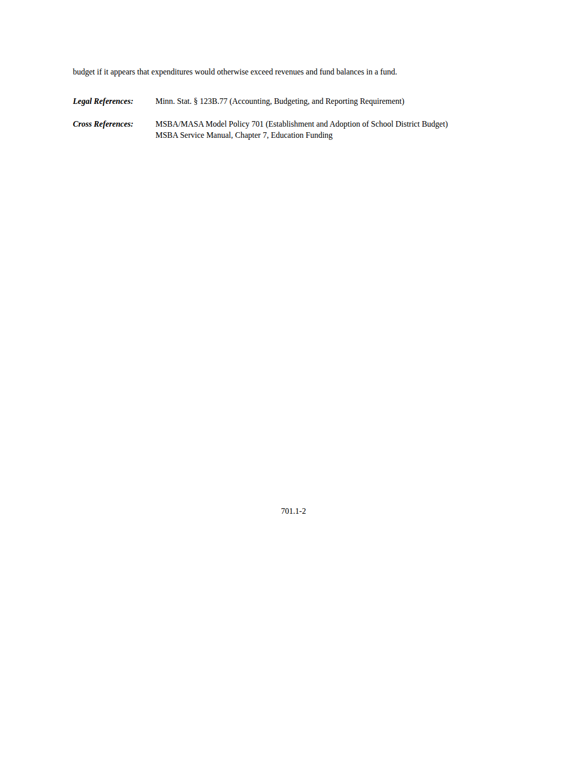budget if it appears that expenditures would otherwise exceed revenues and fund balances in a fund.
Legal References:
Minn. Stat. § 123B.77 (Accounting, Budgeting, and Reporting Requirement)
Cross References:
MSBA/MASA Model Policy 701 (Establishment and Adoption of School District Budget)
MSBA Service Manual, Chapter 7, Education Funding
701.1-2